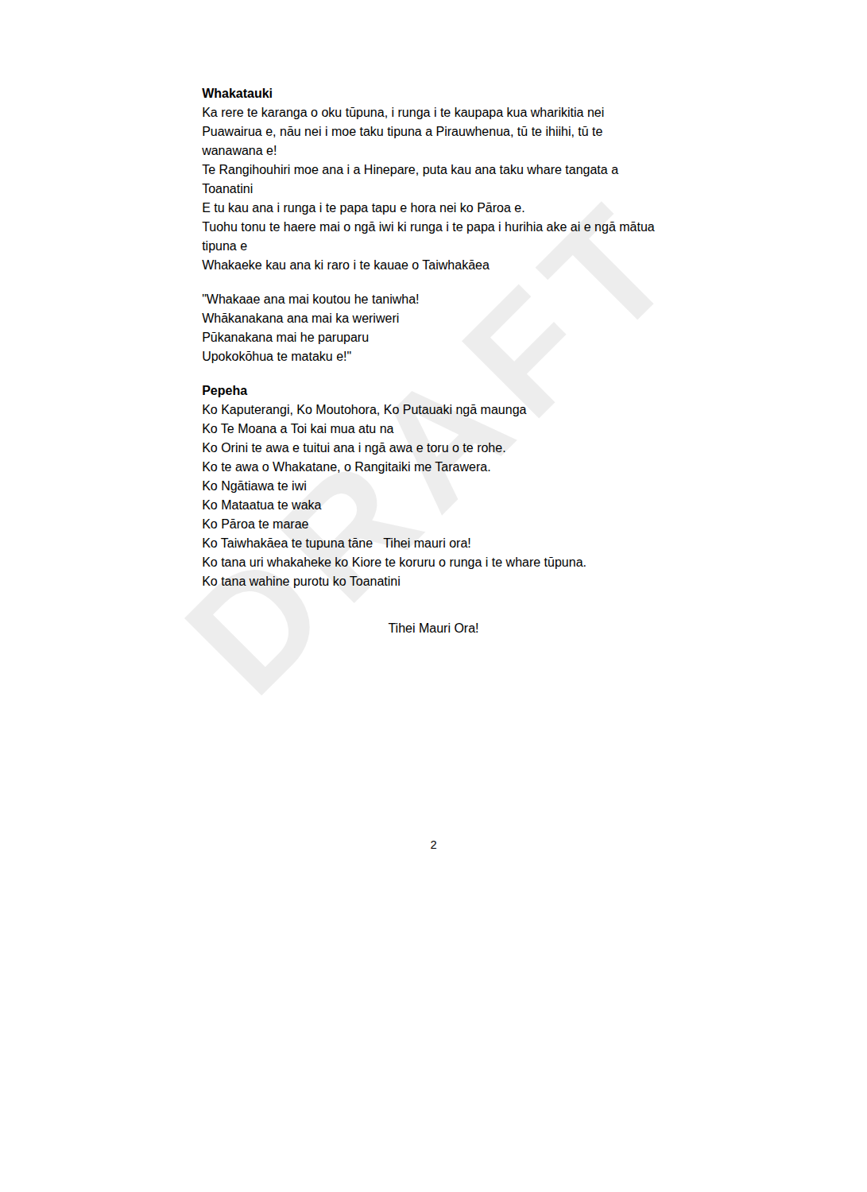DRAFT
Whakatauki
Ka rere te karanga o oku tūpuna, i runga i te kaupapa kua wharikitia nei
Puawairua e, nāu nei i moe taku tipuna a Pirauwhenua, tū te ihiihi, tū te wanawana e!
Te Rangihouhiri moe ana i a Hinepare, puta kau ana taku whare tangata a Toanatini
E tu kau ana i runga i te papa tapu e hora nei ko Pāroa e.
Tuohu tonu te haere mai o ngā iwi ki runga i te papa i hurihia ake ai e ngā mātua tipuna e
Whakaeke kau ana ki raro i te kauae o Taiwhakāea
"Whakaae ana mai koutou he taniwha!
Whākanakana ana mai ka weriweri
Pūkanakana mai he paruparu
Upokokōhua te mataku e!"
Pepeha
Ko Kaputerangi, Ko Moutohora, Ko Putauaki ngā maunga
Ko Te Moana a Toi kai mua atu na
Ko Orini te awa e tuitui ana i ngā awa e toru o te rohe.
Ko te awa o Whakatane, o Rangitaiki me Tarawera.
Ko Ngātiawa te iwi
Ko Mataatua te waka
Ko Pāroa te marae
Ko Taiwhakāea te tupuna tāne Tihei mauri ora!
Ko tana uri whakaheke ko Kiore te koruru o runga i te whare tūpuna.
Ko tana wahine purotu ko Toanatini
Tihei Mauri Ora!
2